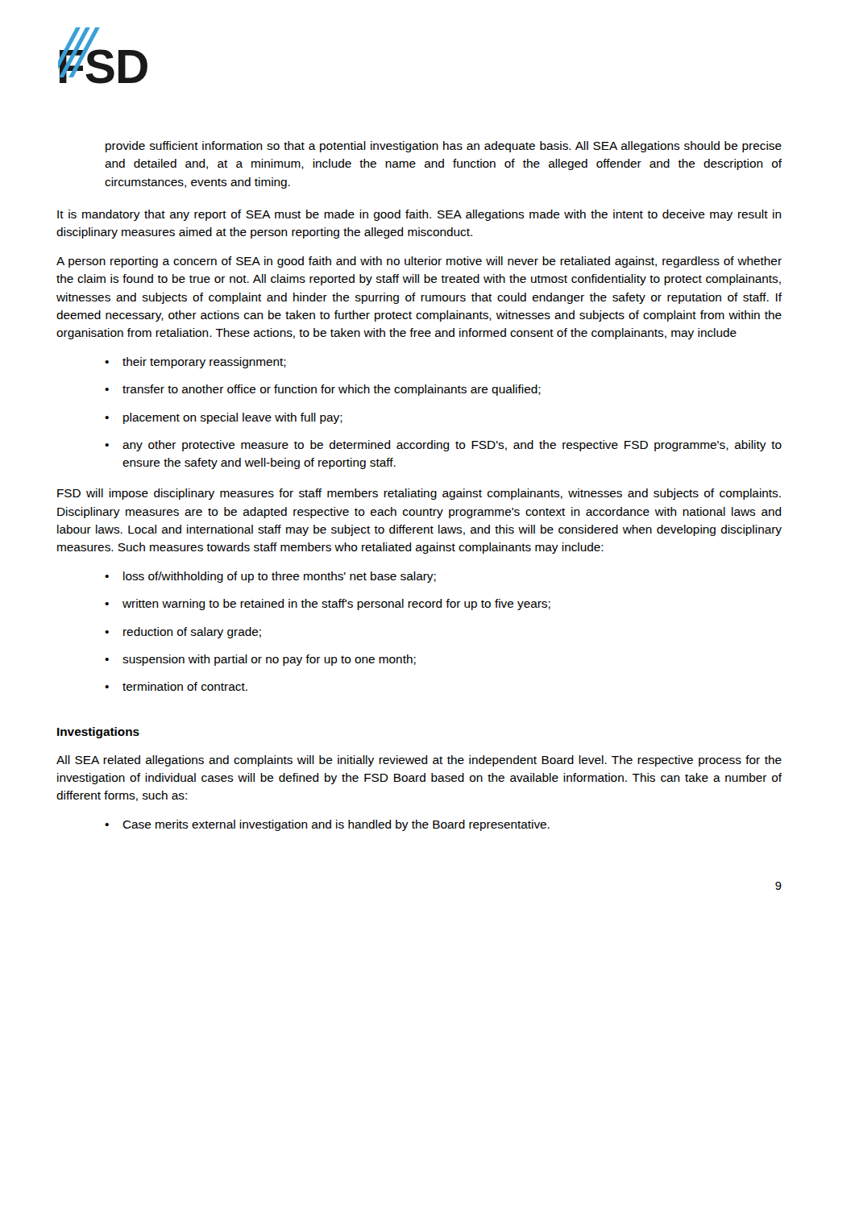FSD
provide sufficient information so that a potential investigation has an adequate basis. All SEA allegations should be precise and detailed and, at a minimum, include the name and function of the alleged offender and the description of circumstances, events and timing.
It is mandatory that any report of SEA must be made in good faith. SEA allegations made with the intent to deceive may result in disciplinary measures aimed at the person reporting the alleged misconduct.
A person reporting a concern of SEA in good faith and with no ulterior motive will never be retaliated against, regardless of whether the claim is found to be true or not. All claims reported by staff will be treated with the utmost confidentiality to protect complainants, witnesses and subjects of complaint and hinder the spurring of rumours that could endanger the safety or reputation of staff. If deemed necessary, other actions can be taken to further protect complainants, witnesses and subjects of complaint from within the organisation from retaliation. These actions, to be taken with the free and informed consent of the complainants, may include
their temporary reassignment;
transfer to another office or function for which the complainants are qualified;
placement on special leave with full pay;
any other protective measure to be determined according to FSD's, and the respective FSD programme's, ability to ensure the safety and well-being of reporting staff.
FSD will impose disciplinary measures for staff members retaliating against complainants, witnesses and subjects of complaints. Disciplinary measures are to be adapted respective to each country programme's context in accordance with national laws and labour laws. Local and international staff may be subject to different laws, and this will be considered when developing disciplinary measures. Such measures towards staff members who retaliated against complainants may include:
loss of/withholding of up to three months' net base salary;
written warning to be retained in the staff's personal record for up to five years;
reduction of salary grade;
suspension with partial or no pay for up to one month;
termination of contract.
Investigations
All SEA related allegations and complaints will be initially reviewed at the independent Board level. The respective process for the investigation of individual cases will be defined by the FSD Board based on the available information. This can take a number of different forms, such as:
Case merits external investigation and is handled by the Board representative.
9